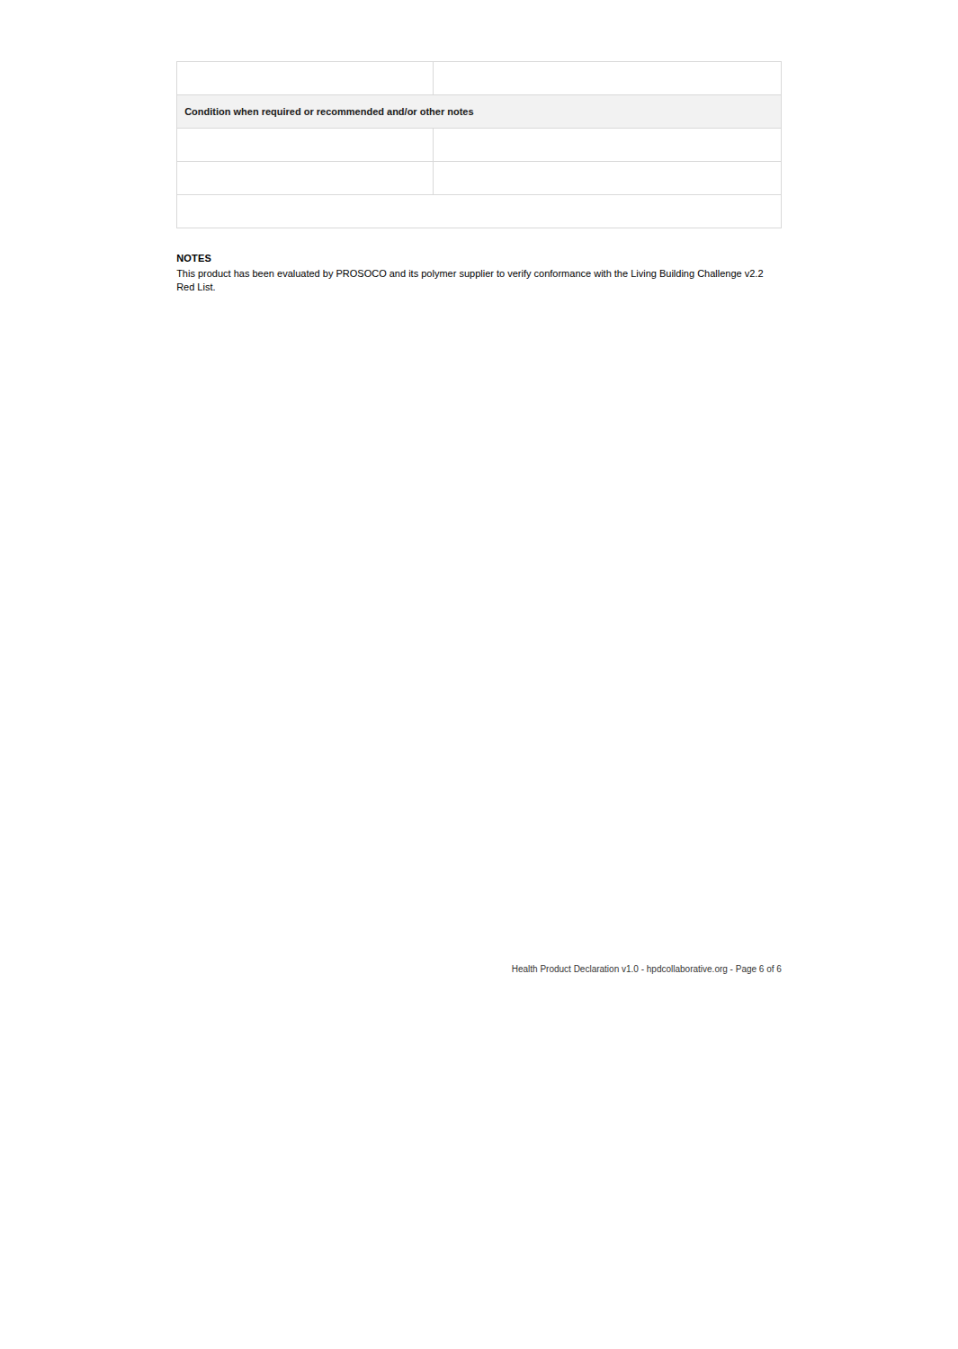| Condition when required or recommended and/or other notes |
NOTES
This product has been evaluated by PROSOCO and its polymer supplier to verify conformance with the Living Building Challenge v2.2 Red List.
Health Product Declaration v1.0 - hpdcollaborative.org - Page 6 of 6